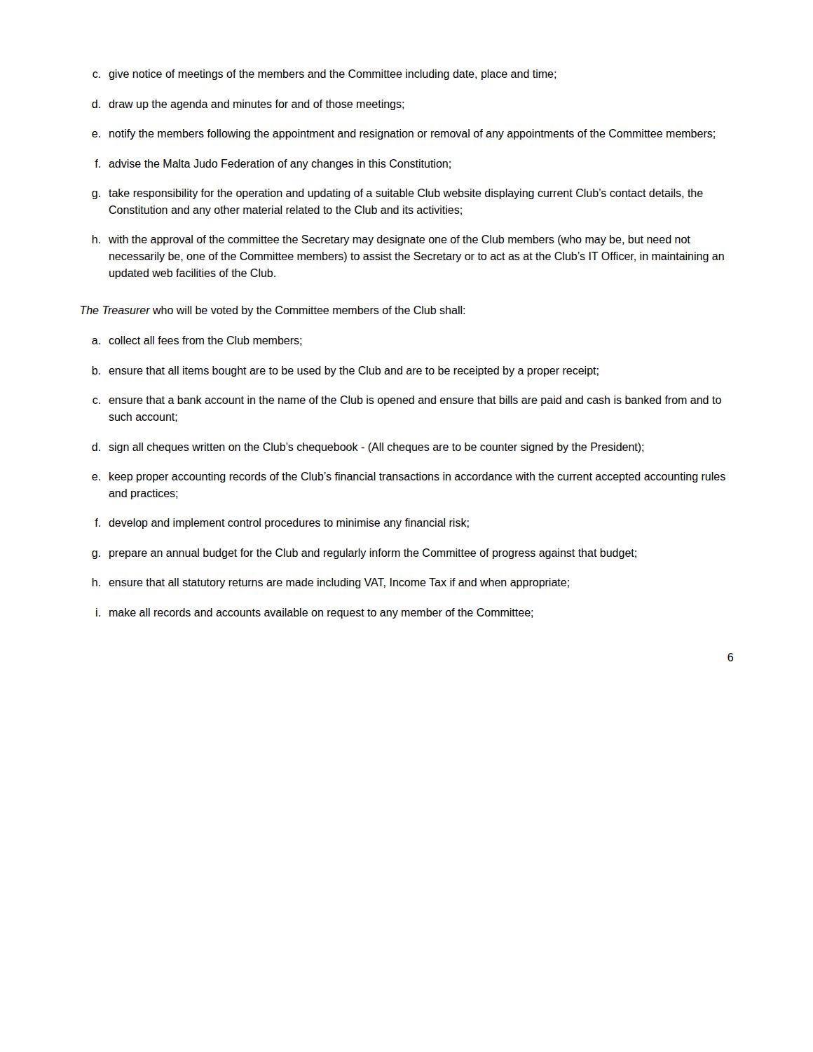give notice of meetings of the members and the Committee including date, place and time;
draw up the agenda and minutes for and of those meetings;
notify the members following the appointment and resignation or removal of any appointments of the Committee members;
advise the Malta Judo Federation of any changes in this Constitution;
take responsibility for the operation and updating of a suitable Club website displaying current Club’s contact details, the Constitution and any other material related to the Club and its activities;
with the approval of the committee the Secretary may designate one of the Club members (who may be, but need not necessarily be, one of the Committee members) to assist the Secretary or to act as at the Club’s IT Officer, in maintaining an updated web facilities of the Club.
The Treasurer who will be voted by the Committee members of the Club shall:
collect all fees from the Club members;
ensure that all items bought are to be used by the Club and are to be receipted by a proper receipt;
ensure that a bank account in the name of the Club is opened and ensure that bills are paid and cash is banked from and to such account;
sign all cheques written on the Club’s chequebook - (All cheques are to be counter signed by the President);
keep proper accounting records of the Club’s financial transactions in accordance with the current accepted accounting rules and practices;
develop and implement control procedures to minimise any financial risk;
prepare an annual budget for the Club and regularly inform the Committee of progress against that budget;
ensure that all statutory returns are made including VAT, Income Tax if and when appropriate;
make all records and accounts available on request to any member of the Committee;
6